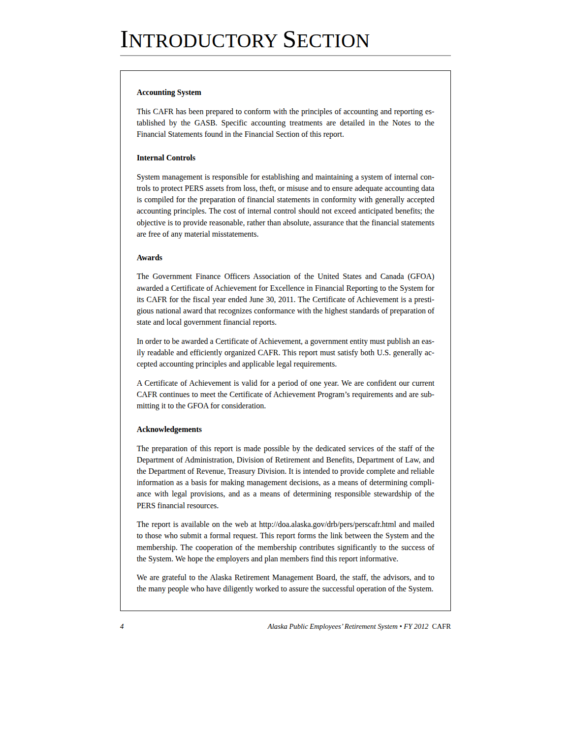INTRODUCTORY SECTION
Accounting System
This CAFR has been prepared to conform with the principles of accounting and reporting established by the GASB. Specific accounting treatments are detailed in the Notes to the Financial Statements found in the Financial Section of this report.
Internal Controls
System management is responsible for establishing and maintaining a system of internal controls to protect PERS assets from loss, theft, or misuse and to ensure adequate accounting data is compiled for the preparation of financial statements in conformity with generally accepted accounting principles. The cost of internal control should not exceed anticipated benefits; the objective is to provide reasonable, rather than absolute, assurance that the financial statements are free of any material misstatements.
Awards
The Government Finance Officers Association of the United States and Canada (GFOA) awarded a Certificate of Achievement for Excellence in Financial Reporting to the System for its CAFR for the fiscal year ended June 30, 2011. The Certificate of Achievement is a prestigious national award that recognizes conformance with the highest standards of preparation of state and local government financial reports.
In order to be awarded a Certificate of Achievement, a government entity must publish an easily readable and efficiently organized CAFR. This report must satisfy both U.S. generally accepted accounting principles and applicable legal requirements.
A Certificate of Achievement is valid for a period of one year. We are confident our current CAFR continues to meet the Certificate of Achievement Program’s requirements and are submitting it to the GFOA for consideration.
Acknowledgements
The preparation of this report is made possible by the dedicated services of the staff of the Department of Administration, Division of Retirement and Benefits, Department of Law, and the Department of Revenue, Treasury Division. It is intended to provide complete and reliable information as a basis for making management decisions, as a means of determining compliance with legal provisions, and as a means of determining responsible stewardship of the PERS financial resources.
The report is available on the web at http://doa.alaska.gov/drb/pers/perscafr.html and mailed to those who submit a formal request. This report forms the link between the System and the membership. The cooperation of the membership contributes significantly to the success of the System. We hope the employers and plan members find this report informative.
We are grateful to the Alaska Retirement Management Board, the staff, the advisors, and to the many people who have diligently worked to assure the successful operation of the System.
4 Alaska Public Employees’ Retirement System • FY 2012 CAFR